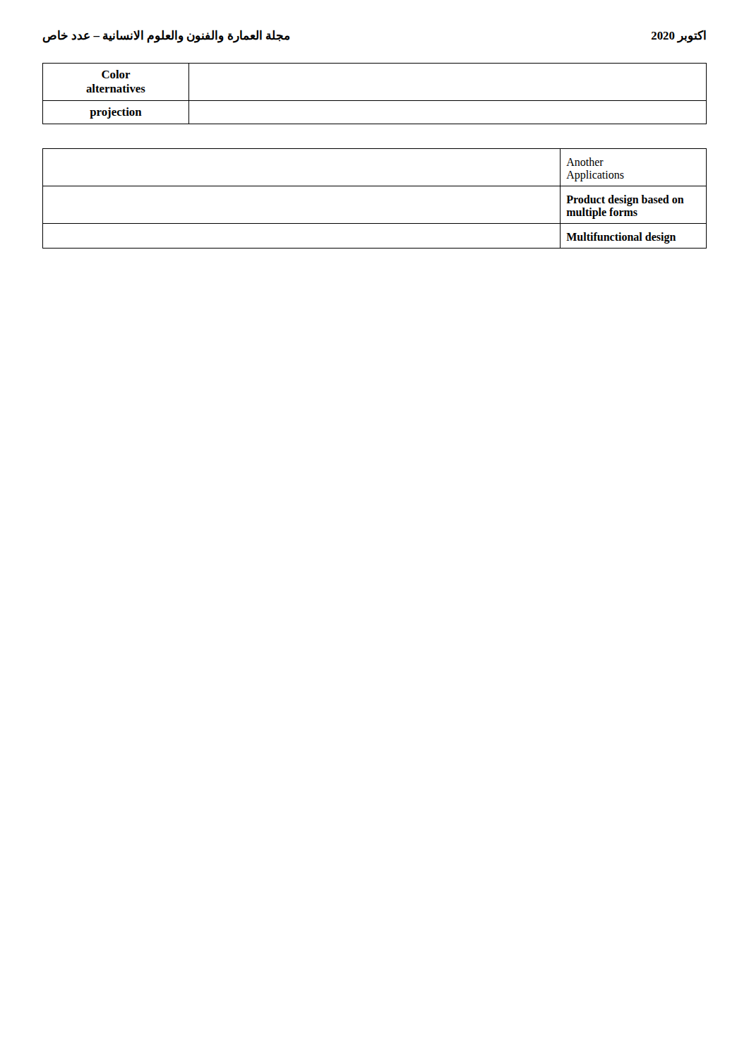اكتوبر 2020
مجلة العمارة والفنون والعلوم الانسانية – عدد خاص
| | Color alternatives |
| | projection |
| Another Applications | |
| Product design based on multiple forms | |
| Multifunctional design | |